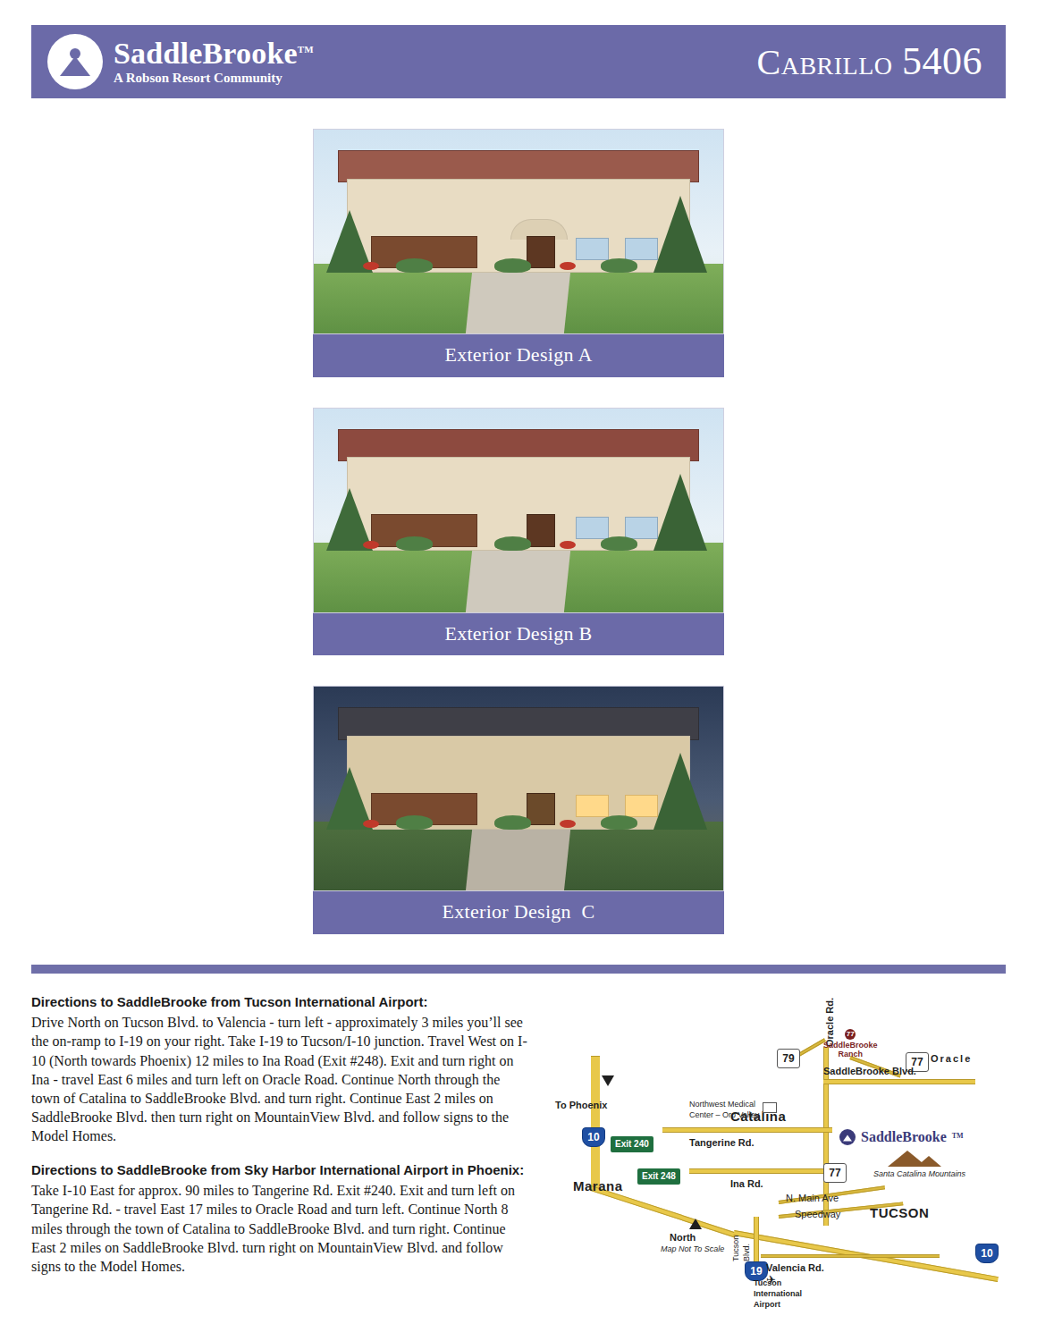SaddleBrookeTM
A Robson Resort Community
Cabrillo 5406
Exterior Design A
Exterior Design B
Exterior Design C
Directions to SaddleBrooke from Tucson International Airport:
Drive North on Tucson Blvd. to Valencia - turn left - approximately 3 miles you’ll see the on-ramp to I-19 on your right. Take I-19 to Tucson/I-10 junction. Travel West on I-10 (North towards Phoenix) 12 miles to Ina Road (Exit #248). Exit and turn right on Ina - travel East 6 miles and turn left on Oracle Road. Continue North through the town of Catalina to SaddleBrooke Blvd. and turn right. Continue East 2 miles on SaddleBrooke Blvd. then turn right on MountainView Blvd. and follow signs to the Model Homes.
Directions to SaddleBrooke from Sky Harbor International Airport in Phoenix:
Take I-10 East for approx. 90 miles to Tangerine Rd. Exit #240. Exit and turn left on Tangerine Rd. - travel East 17 miles to Oracle Road and turn left. Continue North 8 miles through the town of Catalina to SaddleBrooke Blvd. and turn right. Continue East 2 miles on SaddleBrooke Blvd. turn right on MountainView Blvd. and follow signs to the Model Homes.
10
19
10
79
77
77
Exit 240
Exit 248
To Phoenix
Catalina
SaddleBrooke Blvd.
Tangerine Rd.
Ina Rd.
N. Main Ave
Speedway
Valencia Rd.
Marana
TUCSON
Oracle Rd.
Oracle
Northwest Medical
Center – Oro Valley
77
SaddleBrooke
Ranch
SaddleBrookeTM
Santa Catalina Mountains
North
Map Not To Scale
Tucson
Blvd.
✈
Tucson
International
Airport